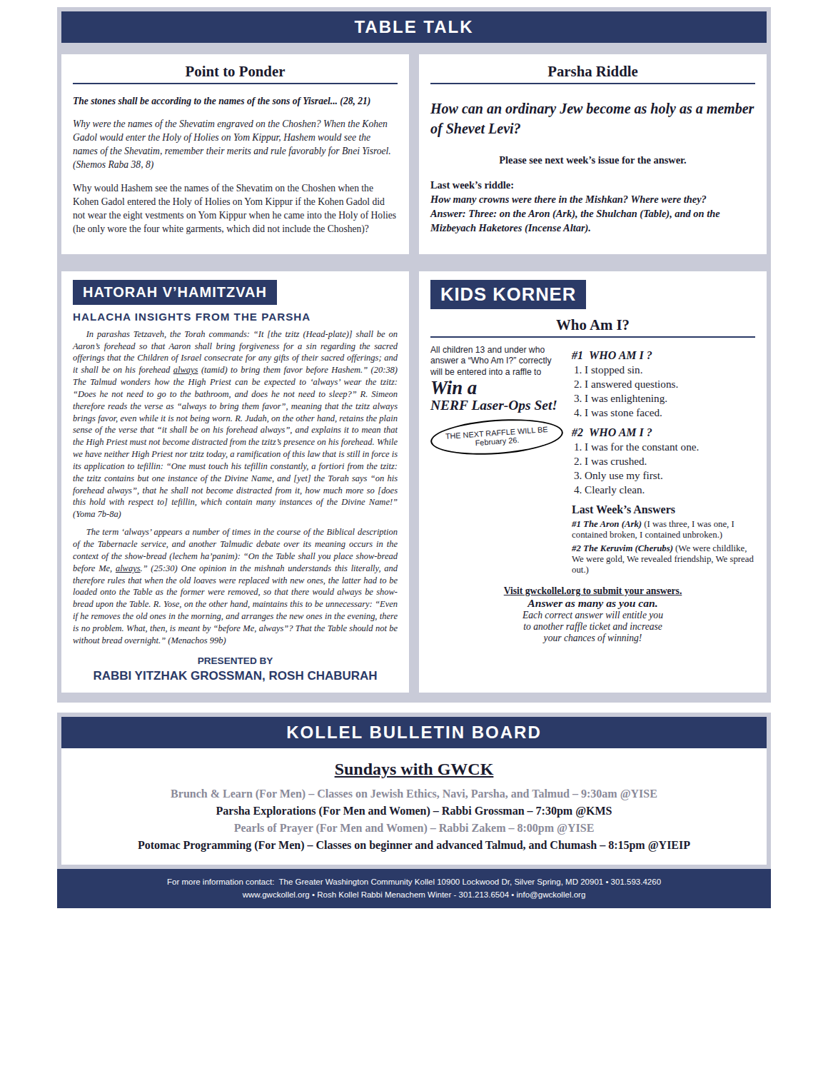Table Talk
Point to Ponder
The stones shall be according to the names of the sons of Yisrael... (28, 21)
Why were the names of the Shevatim engraved on the Choshen? When the Kohen Gadol would enter the Holy of Holies on Yom Kippur, Hashem would see the names of the Shevatim, remember their merits and rule favorably for Bnei Yisroel. (Shemos Raba 38, 8)
Why would Hashem see the names of the Shevatim on the Choshen when the Kohen Gadol entered the Holy of Holies on Yom Kippur if the Kohen Gadol did not wear the eight vestments on Yom Kippur when he came into the Holy of Holies (he only wore the four white garments, which did not include the Choshen)?
Parsha Riddle
How can an ordinary Jew become as holy as a member of Shevet Levi?
Please see next week’s issue for the answer.
Last week’s riddle:
How many crowns were there in the Mishkan? Where were they?
Answer: Three: on the Aron (Ark), the Shulchan (Table), and on the Mizbeyach Haketores (Incense Altar).
Hatorah V’Hamitzvah
Halacha Insights from the Parsha
In parashas Tetzaveh, the Torah commands: “It [the tzitz (Head-plate)] shall be on Aaron’s forehead so that Aaron shall bring forgiveness for a sin regarding the sacred offerings that the Children of Israel consecrate for any gifts of their sacred offerings; and it shall be on his forehead always (tamid) to bring them favor before Hashem.” (20:38) The Talmud wonders how the High Priest can be expected to ‘always’ wear the tzitz: “Does he not need to go to the bathroom, and does he not need to sleep?” R. Simeon therefore reads the verse as “always to bring them favor”, meaning that the tzitz always brings favor, even while it is not being worn. R. Judah, on the other hand, retains the plain sense of the verse that “it shall be on his forehead always”, and explains it to mean that the High Priest must not become distracted from the tzitz’s presence on his forehead. While we have neither High Priest nor tzitz today, a ramification of this law that is still in force is its application to tefillin: “One must touch his tefillin constantly, a fortiori from the tzitz: the tzitz contains but one instance of the Divine Name, and [yet] the Torah says “on his forehead always”, that he shall not become distracted from it, how much more so [does this hold with respect to] tefillin, which contain many instances of the Divine Name!” (Yoma 7b-8a)
The term ‘always’ appears a number of times in the course of the Biblical description of the Tabernacle service, and another Talmudic debate over its meaning occurs in the context of the show-bread (lechem ha’panim): “On the Table shall you place show-bread before Me, always.” (25:30) One opinion in the mishnah understands this literally, and therefore rules that when the old loaves were replaced with new ones, the latter had to be loaded onto the Table as the former were removed, so that there would always be show-bread upon the Table. R. Yose, on the other hand, maintains this to be unnecessary: “Even if he removes the old ones in the morning, and arranges the new ones in the evening, there is no problem. What, then, is meant by “before Me, always”? That the Table should not be without bread overnight.” (Menachos 99b)
Presented by
Rabbi Yitzhak Grossman, Rosh Chaburah
Kids Korner
Who Am I?
All children 13 and under who answer a “Who Am I?” correctly will be entered into a raffle to Win a NERF Laser-Ops Set!
THE NEXT RAFFLE WILL BE
February 26.
#1 WHO AM I ?
I stopped sin.
I answered questions.
I was enlightening.
I was stone faced.
#2 WHO AM I ?
I was for the constant one.
I was crushed.
Only use my first.
Clearly clean.
Last Week’s Answers
#1 The Aron (Ark) (I was three, I was one, I contained broken, I contained unbroken.)
#2 The Keruvim (Cherubs) (We were childlike, We were gold, We revealed friendship, We spread out.)
Visit gwckollel.org to submit your answers. Answer as many as you can. Each correct answer will entitle you
to another raffle ticket and increase
your chances of winning!
Kollel Bulletin Board
Sundays with GWCK
Brunch & Learn (For Men) – Classes on Jewish Ethics, Navi, Parsha, and Talmud – 9:30am @YISE
Parsha Explorations (For Men and Women) – Rabbi Grossman – 7:30pm @KMS
Pearls of Prayer (For Men and Women) – Rabbi Zakem – 8:00pm @YISE
Potomac Programming (For Men) – Classes on beginner and advanced Talmud, and Chumash – 8:15pm @YIEIP
For more information contact: The Greater Washington Community Kollel 10900 Lockwood Dr, Silver Spring, MD 20901 • 301.593.4260
www.gwckollel.org • Rosh Kollel Rabbi Menachem Winter - 301.213.6504 • info@gwckollel.org